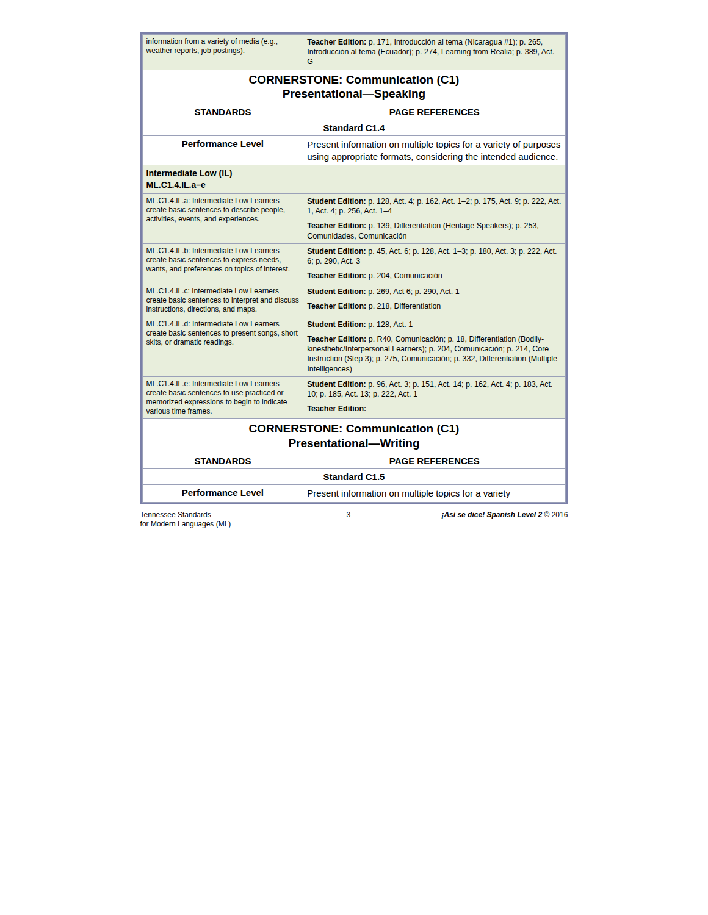| information from a variety of media (e.g., weather reports, job postings). | Teacher Edition: p. 171, Introducción al tema (Nicaragua #1); p. 265, Introducción al tema (Ecuador); p. 274, Learning from Realia; p. 389, Act. G |
| CORNERSTONE: Communication (C1) Presentational—Speaking |
| STANDARDS | PAGE REFERENCES |
| Standard C1.4 |
| Performance Level | Present information on multiple topics for a variety of purposes using appropriate formats, considering the intended audience. |
| Intermediate Low (IL) ML.C1.4.IL.a–e |
| ML.C1.4.IL.a: Intermediate Low Learners create basic sentences to describe people, activities, events, and experiences. | Student Edition: p. 128, Act. 4; p. 162, Act. 1–2; p. 175, Act. 9; p. 222, Act. 1, Act. 4; p. 256, Act. 1–4 Teacher Edition: p. 139, Differentiation (Heritage Speakers); p. 253, Comunidades, Comunicación |
| ML.C1.4.IL.b: Intermediate Low Learners create basic sentences to express needs, wants, and preferences on topics of interest. | Student Edition: p. 45, Act. 6; p. 128, Act. 1–3; p. 180, Act. 3; p. 222, Act. 6; p. 290, Act. 3 Teacher Edition: p. 204, Comunicación |
| ML.C1.4.IL.c: Intermediate Low Learners create basic sentences to interpret and discuss instructions, directions, and maps. | Student Edition: p. 269, Act 6; p. 290, Act. 1 Teacher Edition: p. 218, Differentiation |
| ML.C1.4.IL.d: Intermediate Low Learners create basic sentences to present songs, short skits, or dramatic readings. | Student Edition: p. 128, Act. 1 Teacher Edition: p. R40, Comunicación; p. 18, Differentiation (Bodily-kinesthetic/Interpersonal Learners); p. 204, Comunicación; p. 214, Core Instruction (Step 3); p. 275, Comunicación; p. 332, Differentiation (Multiple Intelligences) |
| ML.C1.4.IL.e: Intermediate Low Learners create basic sentences to use practiced or memorized expressions to begin to indicate various time frames. | Student Edition: p. 96, Act. 3; p. 151, Act. 14; p. 162, Act. 4; p. 183, Act. 10; p. 185, Act. 13; p. 222, Act. 1 Teacher Edition: |
| CORNERSTONE: Communication (C1) Presentational—Writing |
| STANDARDS | PAGE REFERENCES |
| Standard C1.5 |
| Performance Level | Present information on multiple topics for a variety |
Tennessee Standards
for Modern Languages (ML)
3
¡Así se dice! Spanish Level 2 © 2016